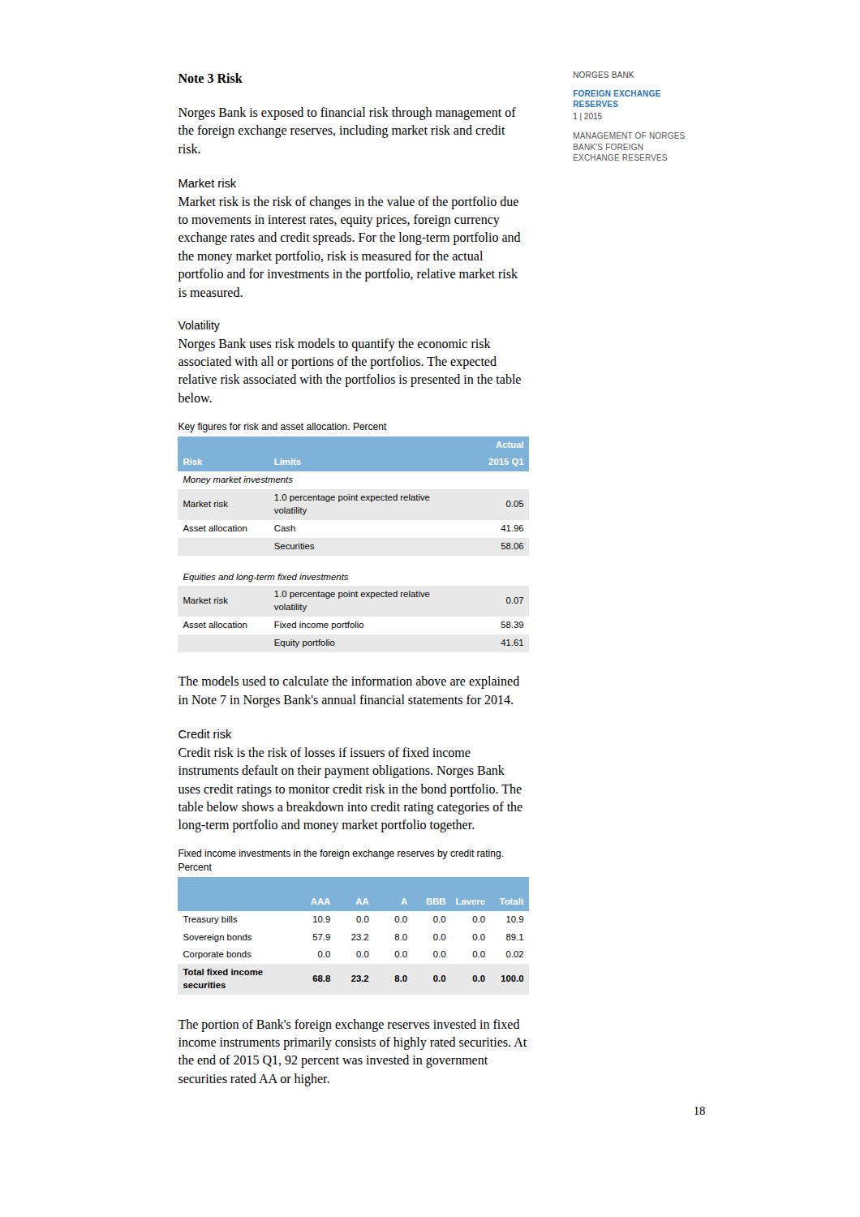NORGES BANK
FOREIGN EXCHANGE
RESERVES
1 | 2015
MANAGEMENT OF NORGES
BANK'S FOREIGN
EXCHANGE RESERVES
Note 3 Risk
Norges Bank is exposed to financial risk through management of the foreign exchange reserves, including market risk and credit risk.
Market risk
Market risk is the risk of changes in the value of the portfolio due to movements in interest rates, equity prices, foreign currency exchange rates and credit spreads. For the long-term portfolio and the money market portfolio, risk is measured for the actual portfolio and for investments in the portfolio, relative market risk is measured.
Volatility
Norges Bank uses risk models to quantify the economic risk associated with all or portions of the portfolios. The expected relative risk associated with the portfolios is presented in the table below.
Key figures for risk and asset allocation. Percent
| | | Actual |
| --- | --- | --- |
| Risk | Limits | 2015 Q1 |
| Money market investments |
| Market risk | 1.0 percentage point expected relative volatility | 0.05 |
| Asset allocation | Cash | 41.96 |
| | Securities | 58.06 |
| Equities and long-term fixed investments |
| Market risk | 1.0 percentage point expected relative volatility | 0.07 |
| Asset allocation | Fixed income portfolio | 58.39 |
| | Equity portfolio | 41.61 |
The models used to calculate the information above are explained in Note 7 in Norges Bank's annual financial statements for 2014.
Credit risk
Credit risk is the risk of losses if issuers of fixed income instruments default on their payment obligations. Norges Bank uses credit ratings to monitor credit risk in the bond portfolio. The table below shows a breakdown into credit rating categories of the long-term portfolio and money market portfolio together.
Fixed income investments in the foreign exchange reserves by credit rating. Percent
| | AAA | AA | A | BBB | Lavere | Totalt |
| --- | --- | --- | --- | --- | --- | --- |
| Treasury bills | 10.9 | 0.0 | 0.0 | 0.0 | 0.0 | 10.9 |
| Sovereign bonds | 57.9 | 23.2 | 8.0 | 0.0 | 0.0 | 89.1 |
| Corporate bonds | 0.0 | 0.0 | 0.0 | 0.0 | 0.0 | 0.02 |
| Total fixed income securities | 68.8 | 23.2 | 8.0 | 0.0 | 0.0 | 100.0 |
The portion of Bank's foreign exchange reserves invested in fixed income instruments primarily consists of highly rated securities. At the end of 2015 Q1, 92 percent was invested in government securities rated AA or higher.
18